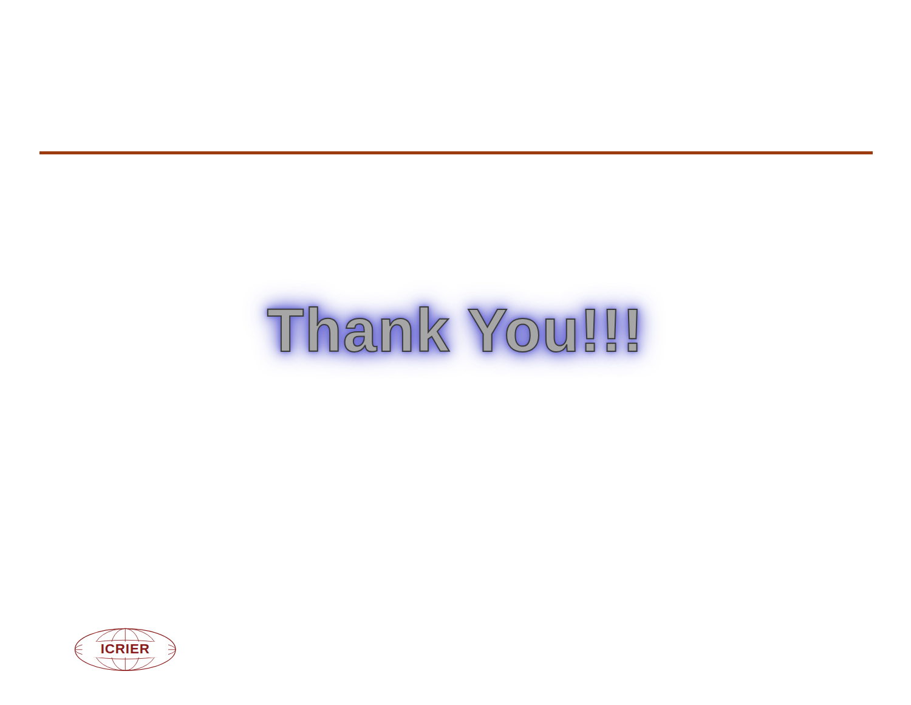Thank You!!!
ICRIER